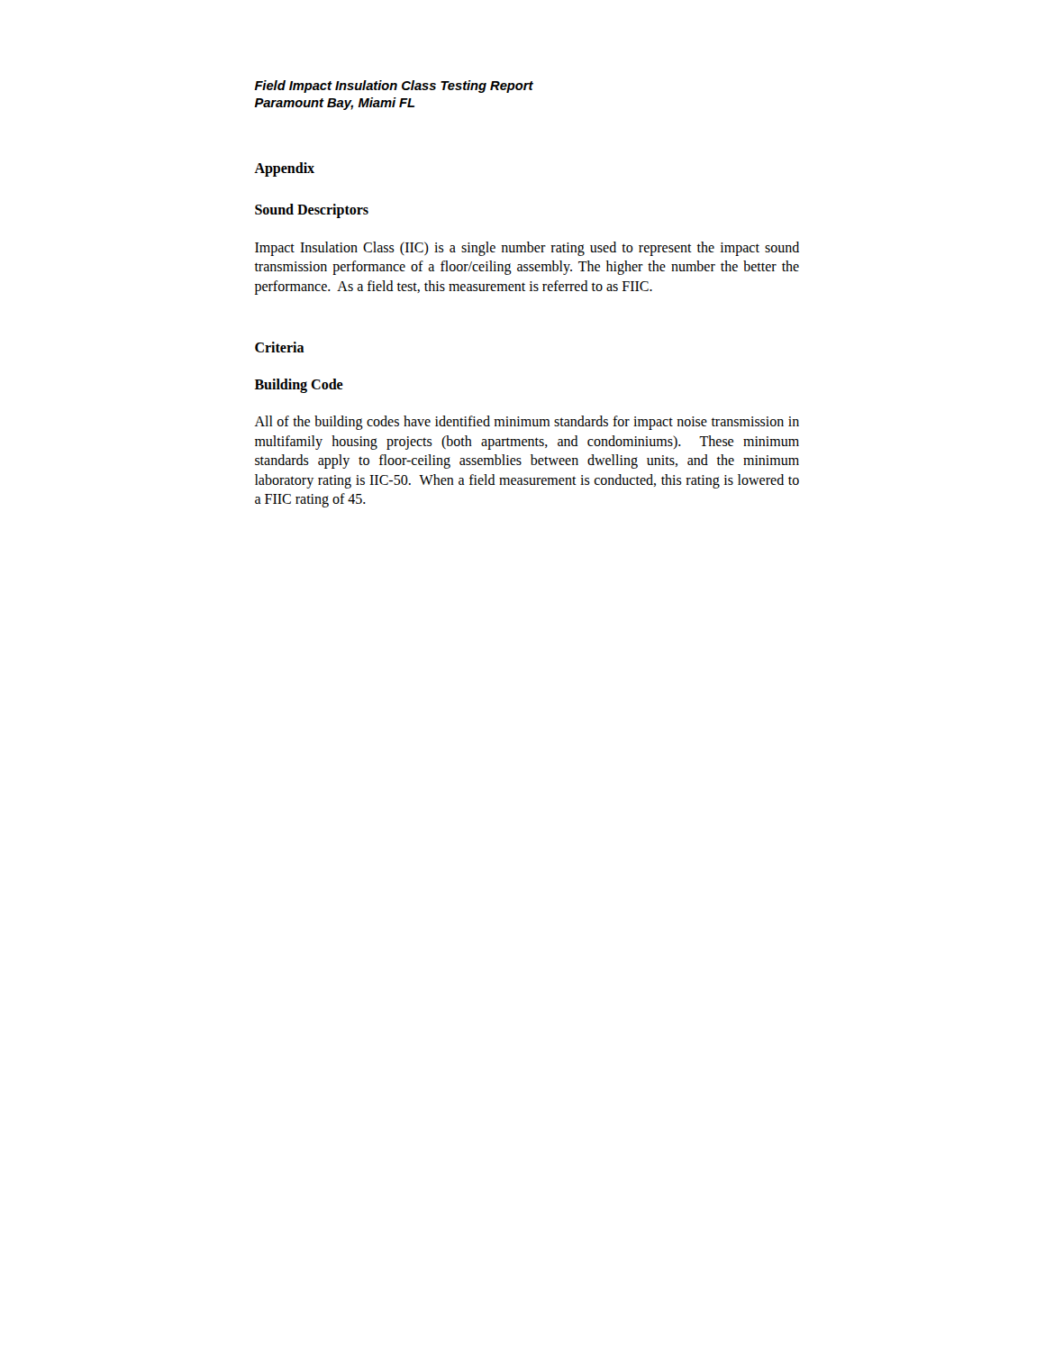Field Impact Insulation Class Testing Report Paramount Bay, Miami FL
Appendix
Sound Descriptors
Impact Insulation Class (IIC) is a single number rating used to represent the impact sound transmission performance of a floor/ceiling assembly. The higher the number the better the performance. As a field test, this measurement is referred to as FIIC.
Criteria
Building Code
All of the building codes have identified minimum standards for impact noise transmission in multifamily housing projects (both apartments, and condominiums). These minimum standards apply to floor-ceiling assemblies between dwelling units, and the minimum laboratory rating is IIC-50. When a field measurement is conducted, this rating is lowered to a FIIC rating of 45.